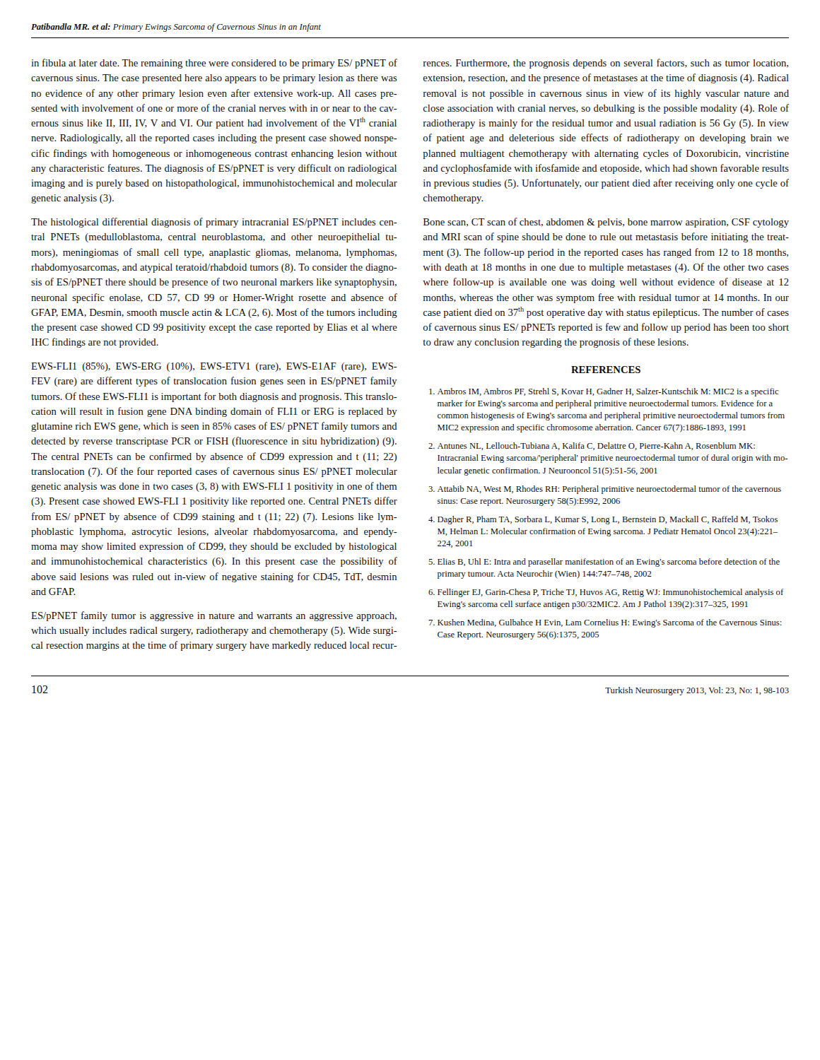Patibandla MR. et al: Primary Ewings Sarcoma of Cavernous Sinus in an Infant
in fibula at later date. The remaining three were considered to be primary ES/ pPNET of cavernous sinus. The case presented here also appears to be primary lesion as there was no evidence of any other primary lesion even after extensive work-up. All cases presented with involvement of one or more of the cranial nerves with in or near to the cavernous sinus like II, III, IV, V and VI. Our patient had involvement of the VIth cranial nerve. Radiologically, all the reported cases including the present case showed nonspecific findings with homogeneous or inhomogeneous contrast enhancing lesion without any characteristic features. The diagnosis of ES/pPNET is very difficult on radiological imaging and is purely based on histopathological, immunohistochemical and molecular genetic analysis (3).
The histological differential diagnosis of primary intracranial ES/pPNET includes central PNETs (medulloblastoma, central neuroblastoma, and other neuroepithelial tumors), meningiomas of small cell type, anaplastic gliomas, melanoma, lymphomas, rhabdomyosarcomas, and atypical teratoid/rhabdoid tumors (8). To consider the diagnosis of ES/pPNET there should be presence of two neuronal markers like synaptophysin, neuronal specific enolase, CD 57, CD 99 or Homer-Wright rosette and absence of GFAP, EMA, Desmin, smooth muscle actin & LCA (2, 6). Most of the tumors including the present case showed CD 99 positivity except the case reported by Elias et al where IHC findings are not provided.
EWS-FLI1 (85%), EWS-ERG (10%), EWS-ETV1 (rare), EWS-E1AF (rare), EWS-FEV (rare) are different types of translocation fusion genes seen in ES/pPNET family tumors. Of these EWS-FLI1 is important for both diagnosis and prognosis. This translocation will result in fusion gene DNA binding domain of FLI1 or ERG is replaced by glutamine rich EWS gene, which is seen in 85% cases of ES/ pPNET family tumors and detected by reverse transcriptase PCR or FISH (fluorescence in situ hybridization) (9). The central PNETs can be confirmed by absence of CD99 expression and t (11; 22) translocation (7). Of the four reported cases of cavernous sinus ES/ pPNET molecular genetic analysis was done in two cases (3, 8) with EWS-FLI 1 positivity in one of them (3). Present case showed EWS-FLI 1 positivity like reported one. Central PNETs differ from ES/ pPNET by absence of CD99 staining and t (11; 22) (7). Lesions like lymphoblastic lymphoma, astrocytic lesions, alveolar rhabdomyosarcoma, and ependymoma may show limited expression of CD99, they should be excluded by histological and immunohistochemical characteristics (6). In this present case the possibility of above said lesions was ruled out in-view of negative staining for CD45, TdT, desmin and GFAP.
ES/pPNET family tumor is aggressive in nature and warrants an aggressive approach, which usually includes radical surgery, radiotherapy and chemotherapy (5). Wide surgical resection margins at the time of primary surgery have markedly reduced local recurrences. Furthermore, the prognosis depends on several factors, such as tumor location, extension, resection, and the presence of metastases at the time of diagnosis (4). Radical removal is not possible in cavernous sinus in view of its highly vascular nature and close association with cranial nerves, so debulking is the possible modality (4). Role of radiotherapy is mainly for the residual tumor and usual radiation is 56 Gy (5). In view of patient age and deleterious side effects of radiotherapy on developing brain we planned multiagent chemotherapy with alternating cycles of Doxorubicin, vincristine and cyclophosfamide with ifosfamide and etoposide, which had shown favorable results in previous studies (5). Unfortunately, our patient died after receiving only one cycle of chemotherapy.
Bone scan, CT scan of chest, abdomen & pelvis, bone marrow aspiration, CSF cytology and MRI scan of spine should be done to rule out metastasis before initiating the treatment (3). The follow-up period in the reported cases has ranged from 12 to 18 months, with death at 18 months in one due to multiple metastases (4). Of the other two cases where follow-up is available one was doing well without evidence of disease at 12 months, whereas the other was symptom free with residual tumor at 14 months. In our case patient died on 37th post operative day with status epilepticus. The number of cases of cavernous sinus ES/ pPNETs reported is few and follow up period has been too short to draw any conclusion regarding the prognosis of these lesions.
REFERENCES
Ambros IM, Ambros PF, Strehl S, Kovar H, Gadner H, Salzer-Kuntschik M: MIC2 is a specific marker for Ewing's sarcoma and peripheral primitive neuroectodermal tumors. Evidence for a common histogenesis of Ewing's sarcoma and peripheral primitive neuroectodermal tumors from MIC2 expression and specific chromosome aberration. Cancer 67(7):1886-1893, 1991
Antunes NL, Lellouch-Tubiana A, Kalifa C, Delattre O, Pierre-Kahn A, Rosenblum MK: Intracranial Ewing sarcoma/'peripheral' primitive neuroectodermal tumor of dural origin with molecular genetic confirmation. J Neurooncol 51(5):51-56, 2001
Attabib NA, West M, Rhodes RH: Peripheral primitive neuroectodermal tumor of the cavernous sinus: Case report. Neurosurgery 58(5):E992, 2006
Dagher R, Pham TA, Sorbara L, Kumar S, Long L, Bernstein D, Mackall C, Raffeld M, Tsokos M, Helman L: Molecular confirmation of Ewing sarcoma. J Pediatr Hematol Oncol 23(4):221–224, 2001
Elias B, Uhl E: Intra and parasellar manifestation of an Ewing's sarcoma before detection of the primary tumour. Acta Neurochir (Wien) 144:747–748, 2002
Fellinger EJ, Garin-Chesa P, Triche TJ, Huvos AG, Rettig WJ: Immunohistochemical analysis of Ewing's sarcoma cell surface antigen p30/32MIC2. Am J Pathol 139(2):317–325, 1991
Kushen Medina, Gulbahce H Evin, Lam Cornelius H: Ewing's Sarcoma of the Cavernous Sinus: Case Report. Neurosurgery 56(6):1375, 2005
102 Turkish Neurosurgery 2013, Vol: 23, No: 1, 98-103